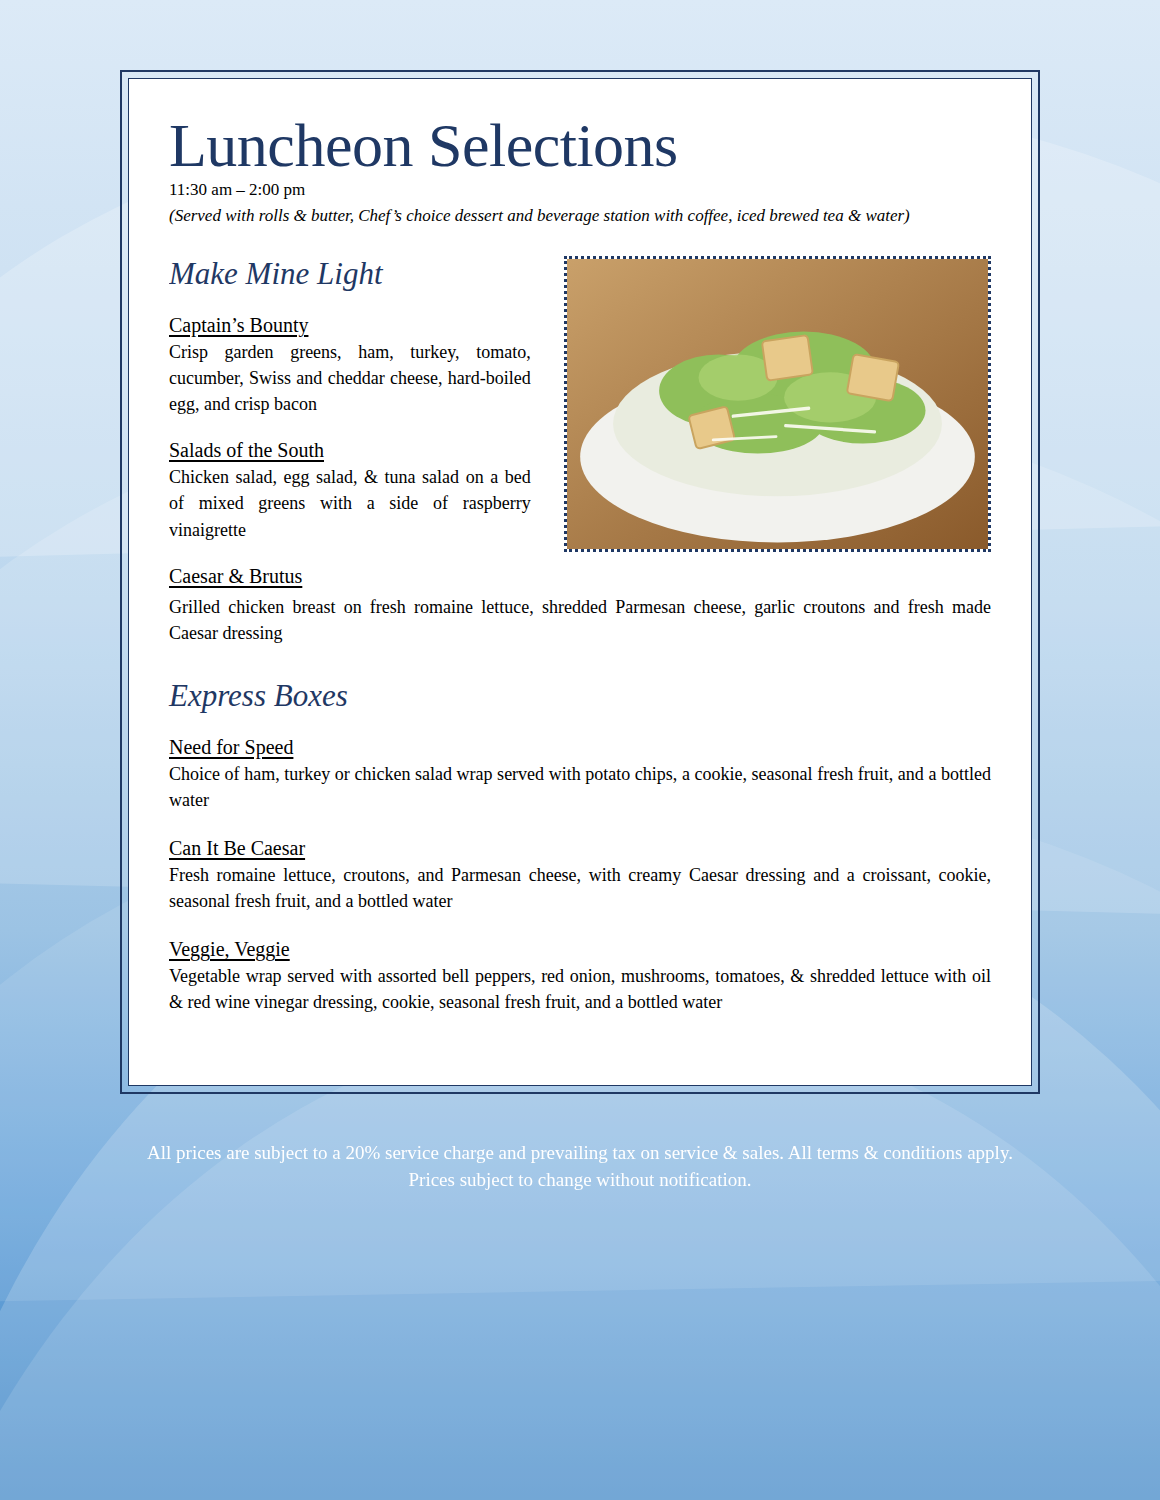Luncheon Selections
11:30 am – 2:00 pm
(Served with rolls & butter, Chef’s choice dessert and beverage station with coffee, iced brewed tea & water)
Make Mine Light
Captain’s Bounty
Crisp garden greens, ham, turkey, tomato, cucumber, Swiss and cheddar cheese, hard-boiled egg, and crisp bacon
Salads of the South
Chicken salad, egg salad, & tuna salad on a bed of mixed greens with a side of raspberry vinaigrette
Caesar & Brutus
Grilled chicken breast on fresh romaine lettuce, shredded Parmesan cheese, garlic croutons and fresh made Caesar dressing
Express Boxes
Need for Speed
Choice of ham, turkey or chicken salad wrap served with potato chips, a cookie, seasonal fresh fruit, and a bottled water
Can It Be Caesar
Fresh romaine lettuce, croutons, and Parmesan cheese, with creamy Caesar dressing and a croissant, cookie, seasonal fresh fruit, and a bottled water
Veggie, Veggie
Vegetable wrap served with assorted bell peppers, red onion, mushrooms, tomatoes, & shredded lettuce with oil & red wine vinegar dressing, cookie, seasonal fresh fruit, and a bottled water
All prices are subject to a 20% service charge and prevailing tax on service & sales. All terms & conditions apply.
Prices subject to change without notification.